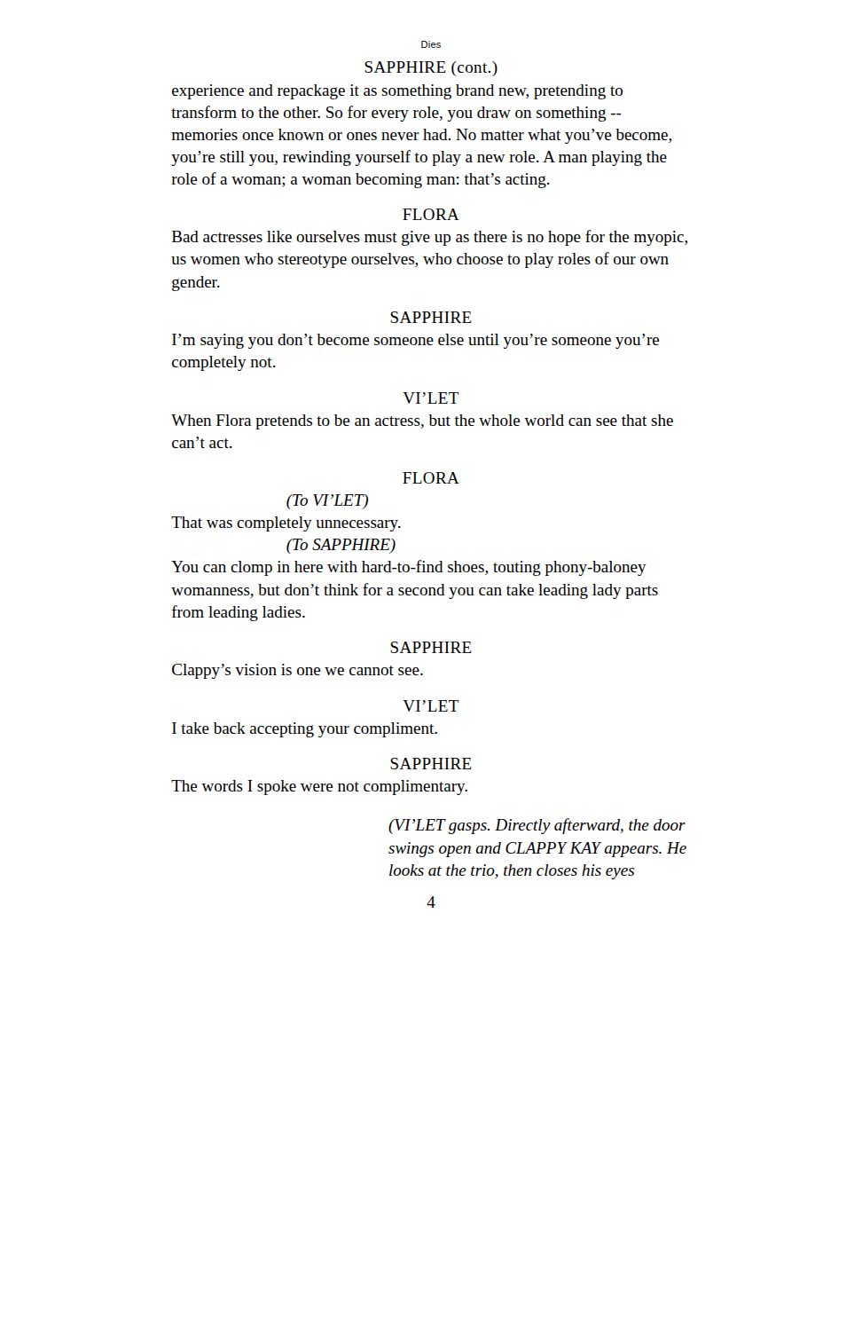Dies
SAPPHIRE (cont.)
experience and repackage it as something brand new, pretending to transform to the other. So for every role, you draw on something -- memories once known or ones never had. No matter what you’ve become, you’re still you, rewinding yourself to play a new role. A man playing the role of a woman; a woman becoming man: that’s acting.
FLORA
Bad actresses like ourselves must give up as there is no hope for the myopic, us women who stereotype ourselves, who choose to play roles of our own gender.
SAPPHIRE
I’m saying you don’t become someone else until you’re someone you’re completely not.
VI’LET
When Flora pretends to be an actress, but the whole world can see that she can’t act.
FLORA
(To VI’LET)
That was completely unnecessary.
(To SAPPHIRE)
You can clomp in here with hard-to-find shoes, touting phony-baloney womanness, but don’t think for a second you can take leading lady parts from leading ladies.
SAPPHIRE
Clappy’s vision is one we cannot see.
VI’LET
I take back accepting your compliment.
SAPPHIRE
The words I spoke were not complimentary.
(VI’LET gasps. Directly afterward, the door swings open and CLAPPY KAY appears. He looks at the trio, then closes his eyes
4